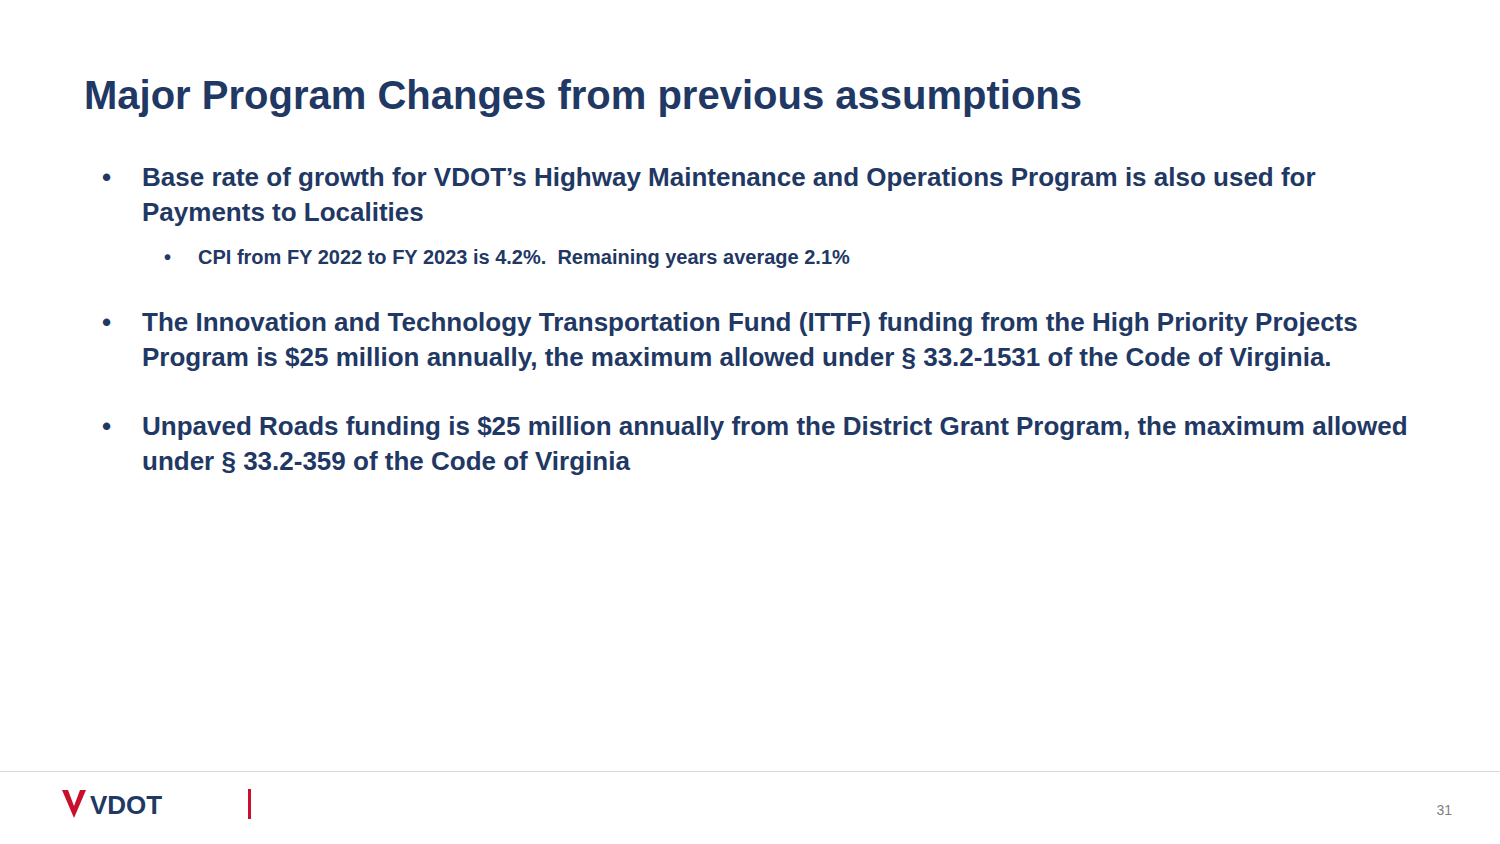Major Program Changes from previous assumptions
Base rate of growth for VDOT’s Highway Maintenance and Operations Program is also used for Payments to Localities
CPI from FY 2022 to FY 2023 is 4.2%. Remaining years average 2.1%
The Innovation and Technology Transportation Fund (ITTF) funding from the High Priority Projects Program is $25 million annually, the maximum allowed under § 33.2-1531 of the Code of Virginia.
Unpaved Roads funding is $25 million annually from the District Grant Program, the maximum allowed under § 33.2-359 of the Code of Virginia
VDOT
31